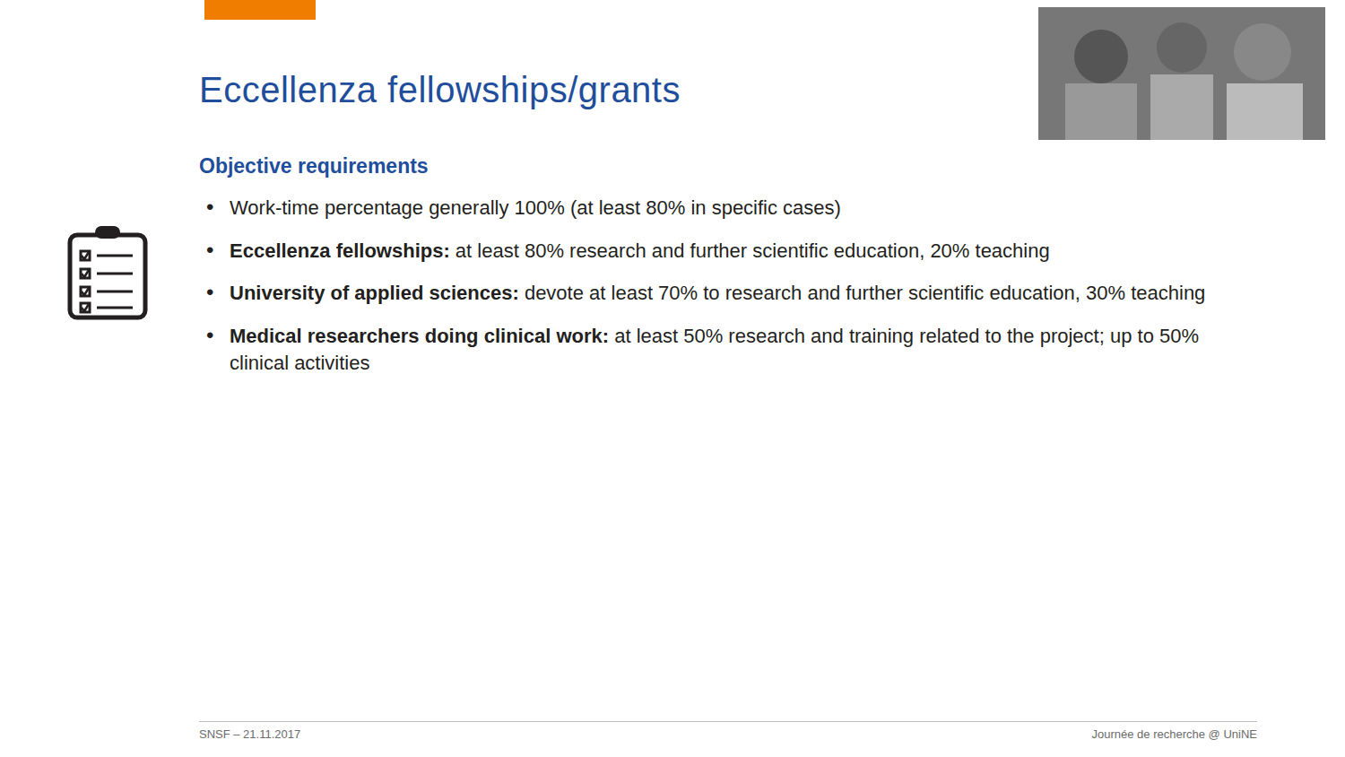Eccellenza fellowships/grants
Objective requirements
Work-time percentage generally 100% (at least 80% in specific cases)
Eccellenza fellowships: at least 80% research and further scientific education, 20% teaching
University of applied sciences: devote at least 70% to research and further scientific education, 30% teaching
Medical researchers doing clinical work: at least 50% research and training related to the project; up to 50% clinical activities
SNSF – 21.11.2017 Journée de recherche @ UniNE